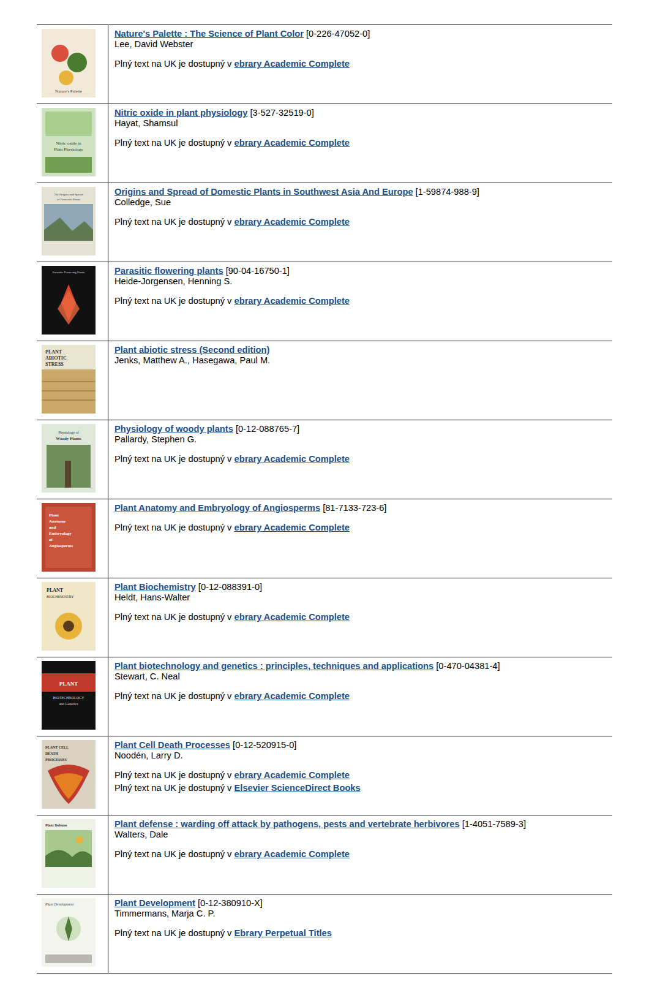| | Nature's Palette : The Science of Plant Color [0-226-47052-0] Lee, David Webster Plný text na UK je dostupný v ebrary Academic Complete |
| | Nitric oxide in plant physiology [3-527-32519-0] Hayat, Shamsul Plný text na UK je dostupný v ebrary Academic Complete |
| | Origins and Spread of Domestic Plants in Southwest Asia And Europe [1-59874-988-9] Colledge, Sue Plný text na UK je dostupný v ebrary Academic Complete |
| | Parasitic flowering plants [90-04-16750-1] Heide-Jorgensen, Henning S. Plný text na UK je dostupný v ebrary Academic Complete |
| | Plant abiotic stress (Second edition) Jenks, Matthew A., Hasegawa, Paul M. |
| | Physiology of woody plants [0-12-088765-7] Pallardy, Stephen G. Plný text na UK je dostupný v ebrary Academic Complete |
| | Plant Anatomy and Embryology of Angiosperms [81-7133-723-6] Plný text na UK je dostupný v ebrary Academic Complete |
| | Plant Biochemistry [0-12-088391-0] Heldt, Hans-Walter Plný text na UK je dostupný v ebrary Academic Complete |
| | Plant biotechnology and genetics : principles, techniques and applications [0-470-04381-4] Stewart, C. Neal Plný text na UK je dostupný v ebrary Academic Complete |
| | Plant Cell Death Processes [0-12-520915-0] Noodén, Larry D. Plný text na UK je dostupný v ebrary Academic Complete Plný text na UK je dostupný v Elsevier ScienceDirect Books |
| | Plant defense : warding off attack by pathogens, pests and vertebrate herbivores [1-4051-7589-3] Walters, Dale Plný text na UK je dostupný v ebrary Academic Complete |
| | Plant Development [0-12-380910-X] Timmermans, Marja C. P. Plný text na UK je dostupný v Ebrary Perpetual Titles |